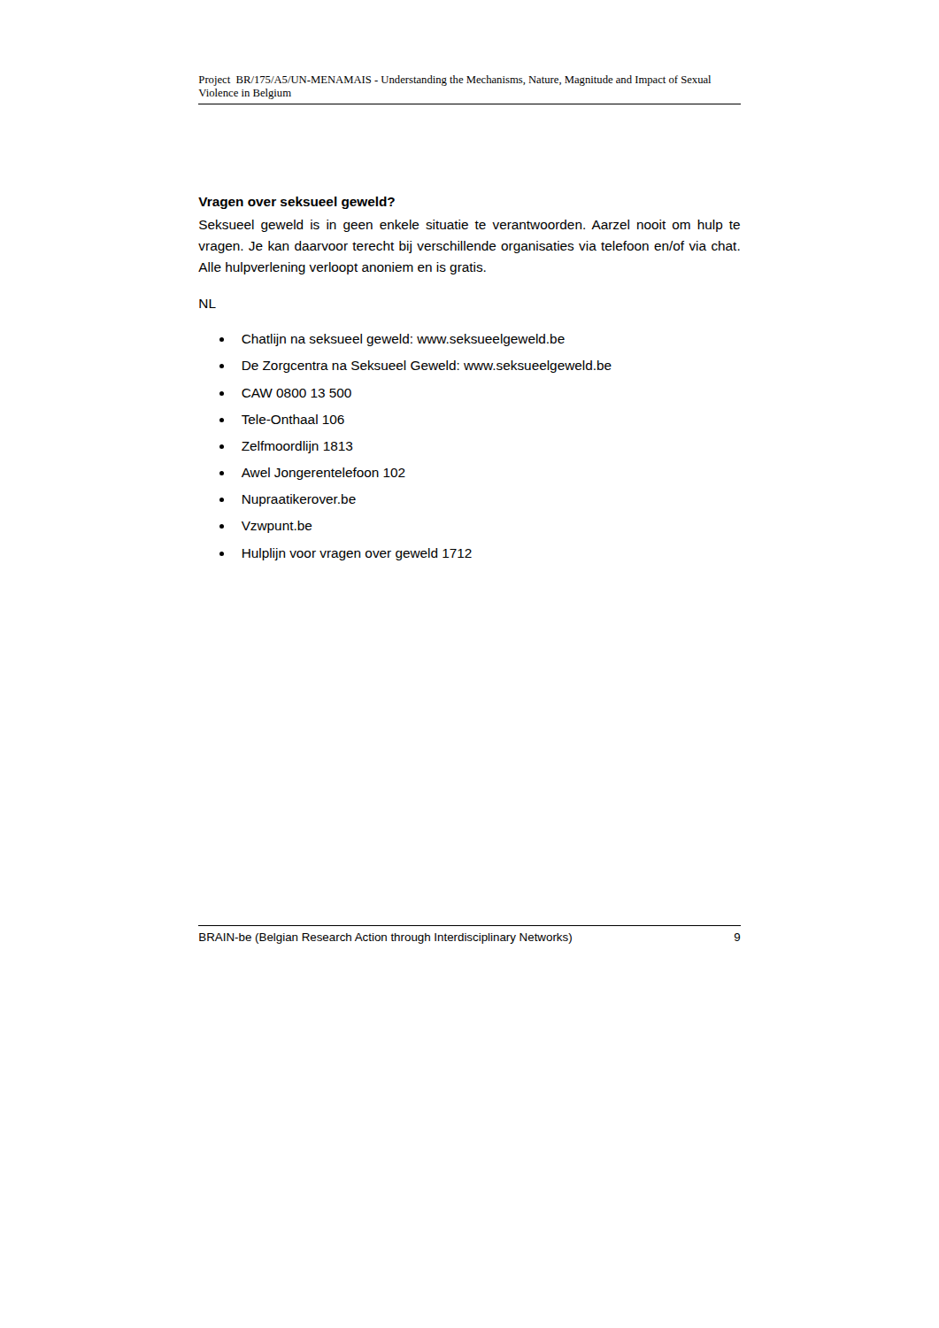Project BR/175/A5/UN-MENAMAIS - Understanding the Mechanisms, Nature, Magnitude and Impact of Sexual Violence in Belgium
Vragen over seksueel geweld?
Seksueel geweld is in geen enkele situatie te verantwoorden. Aarzel nooit om hulp te vragen. Je kan daarvoor terecht bij verschillende organisaties via telefoon en/of via chat. Alle hulpverlening verloopt anoniem en is gratis.
NL
Chatlijn na seksueel geweld: www.seksueelgeweld.be
De Zorgcentra na Seksueel Geweld: www.seksueelgeweld.be
CAW 0800 13 500
Tele-Onthaal 106
Zelfmoordlijn 1813
Awel Jongerentelefoon 102
Nupraatikerover.be
Vzwpunt.be
Hulplijn voor vragen over geweld 1712
BRAIN-be (Belgian Research Action through Interdisciplinary Networks) 9